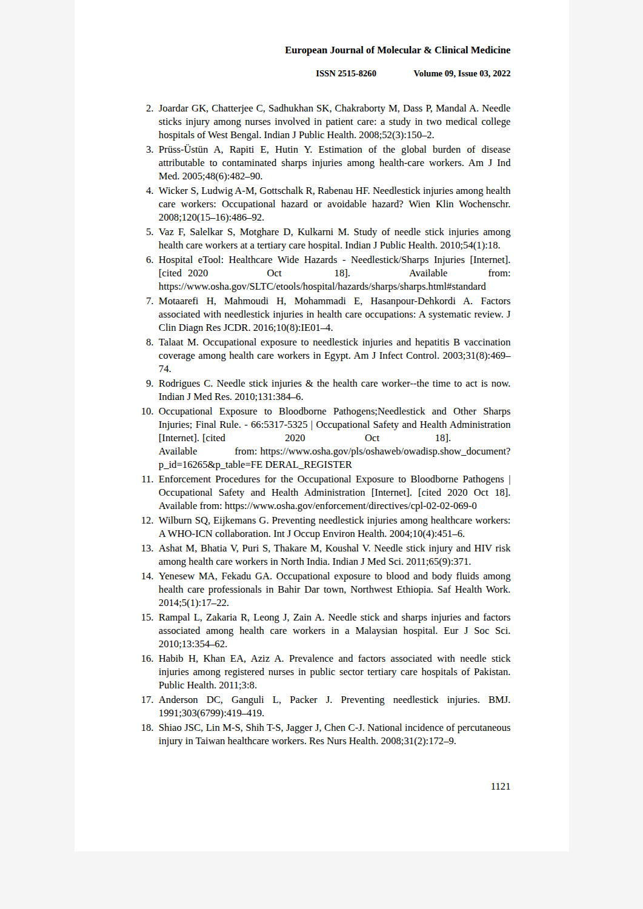European Journal of Molecular & Clinical Medicine
ISSN 2515-8260 Volume 09, Issue 03, 2022
2. Joardar GK, Chatterjee C, Sadhukhan SK, Chakraborty M, Dass P, Mandal A. Needle sticks injury among nurses involved in patient care: a study in two medical college hospitals of West Bengal. Indian J Public Health. 2008;52(3):150–2.
3. Prüss-Üstün A, Rapiti E, Hutin Y. Estimation of the global burden of disease attributable to contaminated sharps injuries among health-care workers. Am J Ind Med. 2005;48(6):482–90.
4. Wicker S, Ludwig A-M, Gottschalk R, Rabenau HF. Needlestick injuries among health care workers: Occupational hazard or avoidable hazard? Wien Klin Wochenschr. 2008;120(15–16):486–92.
5. Vaz F, Salelkar S, Motghare D, Kulkarni M. Study of needle stick injuries among health care workers at a tertiary care hospital. Indian J Public Health. 2010;54(1):18.
6. Hospital eTool: Healthcare Wide Hazards - Needlestick/Sharps Injuries [Internet]. [cited 2020 Oct 18]. Available from: https://www.osha.gov/SLTC/etools/hospital/hazards/sharps/sharps.html#standard
7. Motaarefi H, Mahmoudi H, Mohammadi E, Hasanpour-Dehkordi A. Factors associated with needlestick injuries in health care occupations: A systematic review. J Clin Diagn Res JCDR. 2016;10(8):IE01–4.
8. Talaat M. Occupational exposure to needlestick injuries and hepatitis B vaccination coverage among health care workers in Egypt. Am J Infect Control. 2003;31(8):469–74.
9. Rodrigues C. Needle stick injuries & the health care worker--the time to act is now. Indian J Med Res. 2010;131:384–6.
10. Occupational Exposure to Bloodborne Pathogens;Needlestick and Other Sharps Injuries; Final Rule. - 66:5317-5325 | Occupational Safety and Health Administration [Internet]. [cited 2020 Oct 18]. Available from: https://www.osha.gov/pls/oshaweb/owadisp.show_document?p_id=16265&p_table=FE DERAL_REGISTER
11. Enforcement Procedures for the Occupational Exposure to Bloodborne Pathogens | Occupational Safety and Health Administration [Internet]. [cited 2020 Oct 18]. Available from: https://www.osha.gov/enforcement/directives/cpl-02-02-069-0
12. Wilburn SQ, Eijkemans G. Preventing needlestick injuries among healthcare workers: A WHO-ICN collaboration. Int J Occup Environ Health. 2004;10(4):451–6.
13. Ashat M, Bhatia V, Puri S, Thakare M, Koushal V. Needle stick injury and HIV risk among health care workers in North India. Indian J Med Sci. 2011;65(9):371.
14. Yenesew MA, Fekadu GA. Occupational exposure to blood and body fluids among health care professionals in Bahir Dar town, Northwest Ethiopia. Saf Health Work. 2014;5(1):17–22.
15. Rampal L, Zakaria R, Leong J, Zain A. Needle stick and sharps injuries and factors associated among health care workers in a Malaysian hospital. Eur J Soc Sci. 2010;13:354–62.
16. Habib H, Khan EA, Aziz A. Prevalence and factors associated with needle stick injuries among registered nurses in public sector tertiary care hospitals of Pakistan. Public Health. 2011;3:8.
17. Anderson DC, Ganguli L, Packer J. Preventing needlestick injuries. BMJ. 1991;303(6799):419–419.
18. Shiao JSC, Lin M-S, Shih T-S, Jagger J, Chen C-J. National incidence of percutaneous injury in Taiwan healthcare workers. Res Nurs Health. 2008;31(2):172–9.
1121